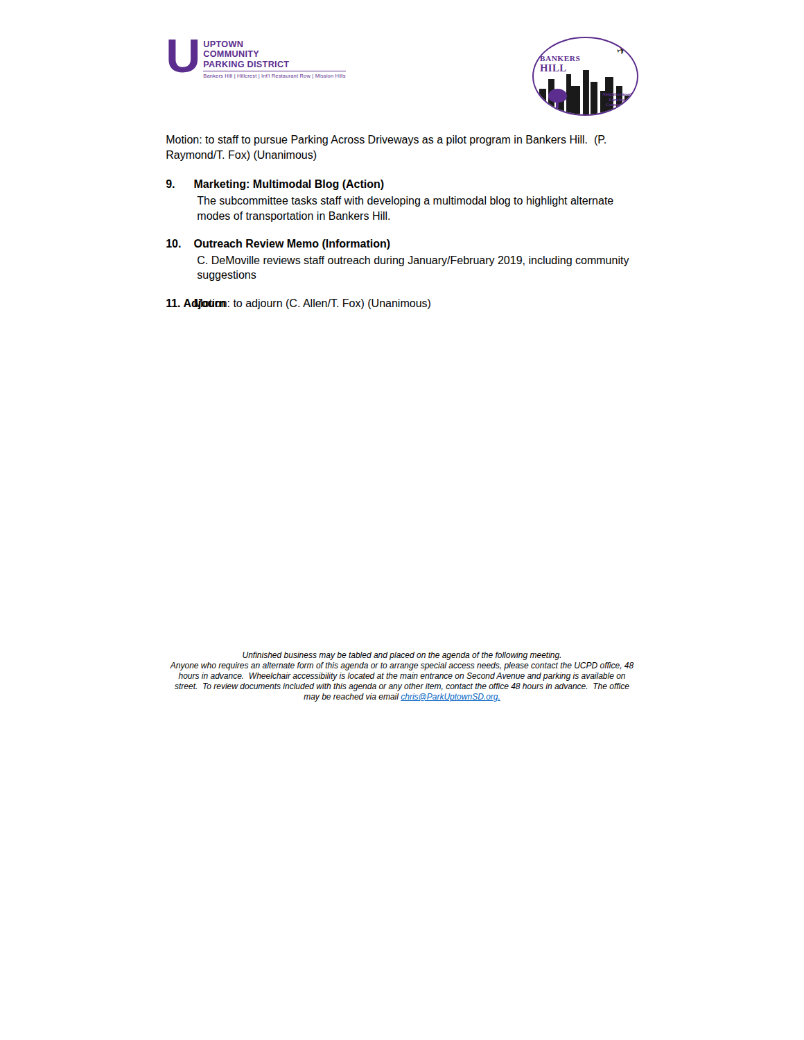U
UPTOWN
COMMUNITY
PARKING DISTRICT
Bankers Hill | Hillcrest | Int'l Restaurant Row | Mission Hills
✈
BANKERSHILL
Neighborhood
Parking
Committee
Motion: to staff to pursue Parking Across Driveways as a pilot program in Bankers Hill. (P. Raymond/T. Fox) (Unanimous)
9. Marketing: Multimodal Blog (Action)
The subcommittee tasks staff with developing a multimodal blog to highlight alternate modes of transportation in Bankers Hill.
10. Outreach Review Memo (Information)
C. DeMoville reviews staff outreach during January/February 2019, including community suggestions
11. Adjourn
Motion: to adjourn (C. Allen/T. Fox) (Unanimous)
Unfinished business may be tabled and placed on the agenda of the following meeting.
Anyone who requires an alternate form of this agenda or to arrange special access needs, please contact the UCPD office, 48 hours in advance. Wheelchair accessibility is located at the main entrance on Second Avenue and parking is available on street. To review documents included with this agenda or any other item, contact the office 48 hours in advance. The office may be reached via email chris@ParkUptownSD.org.